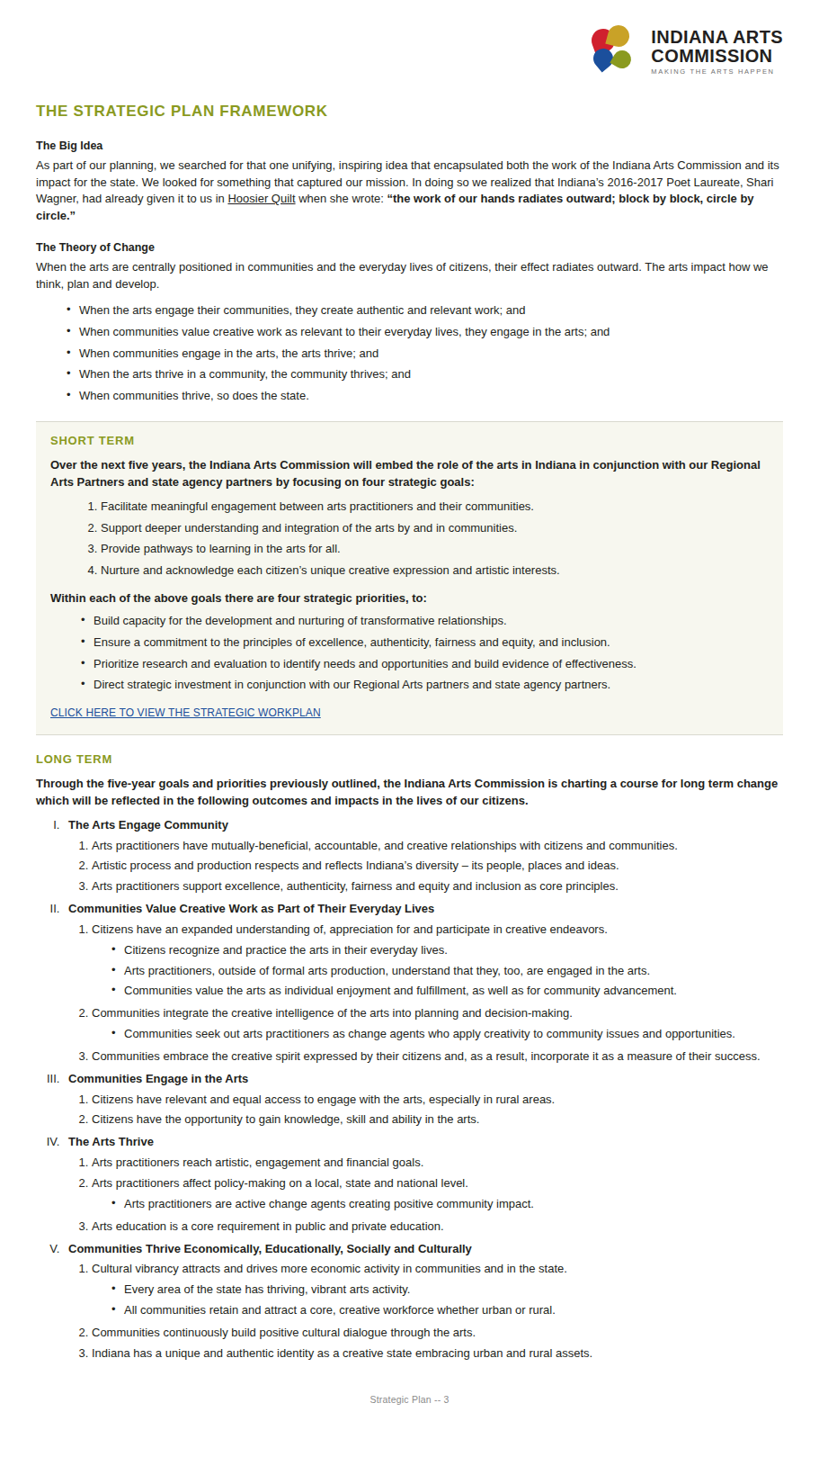INDIANA ARTS COMMISSION Making the Arts Happen
THE STRATEGIC PLAN FRAMEWORK
The Big Idea
As part of our planning, we searched for that one unifying, inspiring idea that encapsulated both the work of the Indiana Arts Commission and its impact for the state. We looked for something that captured our mission. In doing so we realized that Indiana’s 2016-2017 Poet Laureate, Shari Wagner, had already given it to us in Hoosier Quilt when she wrote: “the work of our hands radiates outward; block by block, circle by circle.”
The Theory of Change
When the arts are centrally positioned in communities and the everyday lives of citizens, their effect radiates outward. The arts impact how we think, plan and develop.
When the arts engage their communities, they create authentic and relevant work; and
When communities value creative work as relevant to their everyday lives, they engage in the arts; and
When communities engage in the arts, the arts thrive; and
When the arts thrive in a community, the community thrives; and
When communities thrive, so does the state.
SHORT TERM
Over the next five years, the Indiana Arts Commission will embed the role of the arts in Indiana in conjunction with our Regional Arts Partners and state agency partners by focusing on four strategic goals:
Facilitate meaningful engagement between arts practitioners and their communities.
Support deeper understanding and integration of the arts by and in communities.
Provide pathways to learning in the arts for all.
Nurture and acknowledge each citizen’s unique creative expression and artistic interests.
Within each of the above goals there are four strategic priorities, to:
Build capacity for the development and nurturing of transformative relationships.
Ensure a commitment to the principles of excellence, authenticity, fairness and equity, and inclusion.
Prioritize research and evaluation to identify needs and opportunities and build evidence of effectiveness.
Direct strategic investment in conjunction with our Regional Arts partners and state agency partners.
CLICK HERE TO VIEW THE STRATEGIC WORKPLAN
LONG TERM
Through the five-year goals and priorities previously outlined, the Indiana Arts Commission is charting a course for long term change which will be reflected in the following outcomes and impacts in the lives of our citizens.
The Arts Engage Community
Arts practitioners have mutually-beneficial, accountable, and creative relationships with citizens and communities.
Artistic process and production respects and reflects Indiana’s diversity – its people, places and ideas.
Arts practitioners support excellence, authenticity, fairness and equity and inclusion as core principles.
Communities Value Creative Work as Part of Their Everyday Lives
Citizens have an expanded understanding of, appreciation for and participate in creative endeavors.
Citizens recognize and practice the arts in their everyday lives.
Arts practitioners, outside of formal arts production, understand that they, too, are engaged in the arts.
Communities value the arts as individual enjoyment and fulfillment, as well as for community advancement.
Communities integrate the creative intelligence of the arts into planning and decision-making.
Communities seek out arts practitioners as change agents who apply creativity to community issues and opportunities.
Communities embrace the creative spirit expressed by their citizens and, as a result, incorporate it as a measure of their success.
Communities Engage in the Arts
Citizens have relevant and equal access to engage with the arts, especially in rural areas.
Citizens have the opportunity to gain knowledge, skill and ability in the arts.
The Arts Thrive
Arts practitioners reach artistic, engagement and financial goals.
Arts practitioners affect policy-making on a local, state and national level.
Arts practitioners are active change agents creating positive community impact.
Arts education is a core requirement in public and private education.
Communities Thrive Economically, Educationally, Socially and Culturally
Cultural vibrancy attracts and drives more economic activity in communities and in the state.
Every area of the state has thriving, vibrant arts activity.
All communities retain and attract a core, creative workforce whether urban or rural.
Communities continuously build positive cultural dialogue through the arts.
Indiana has a unique and authentic identity as a creative state embracing urban and rural assets.
Strategic Plan -- 3